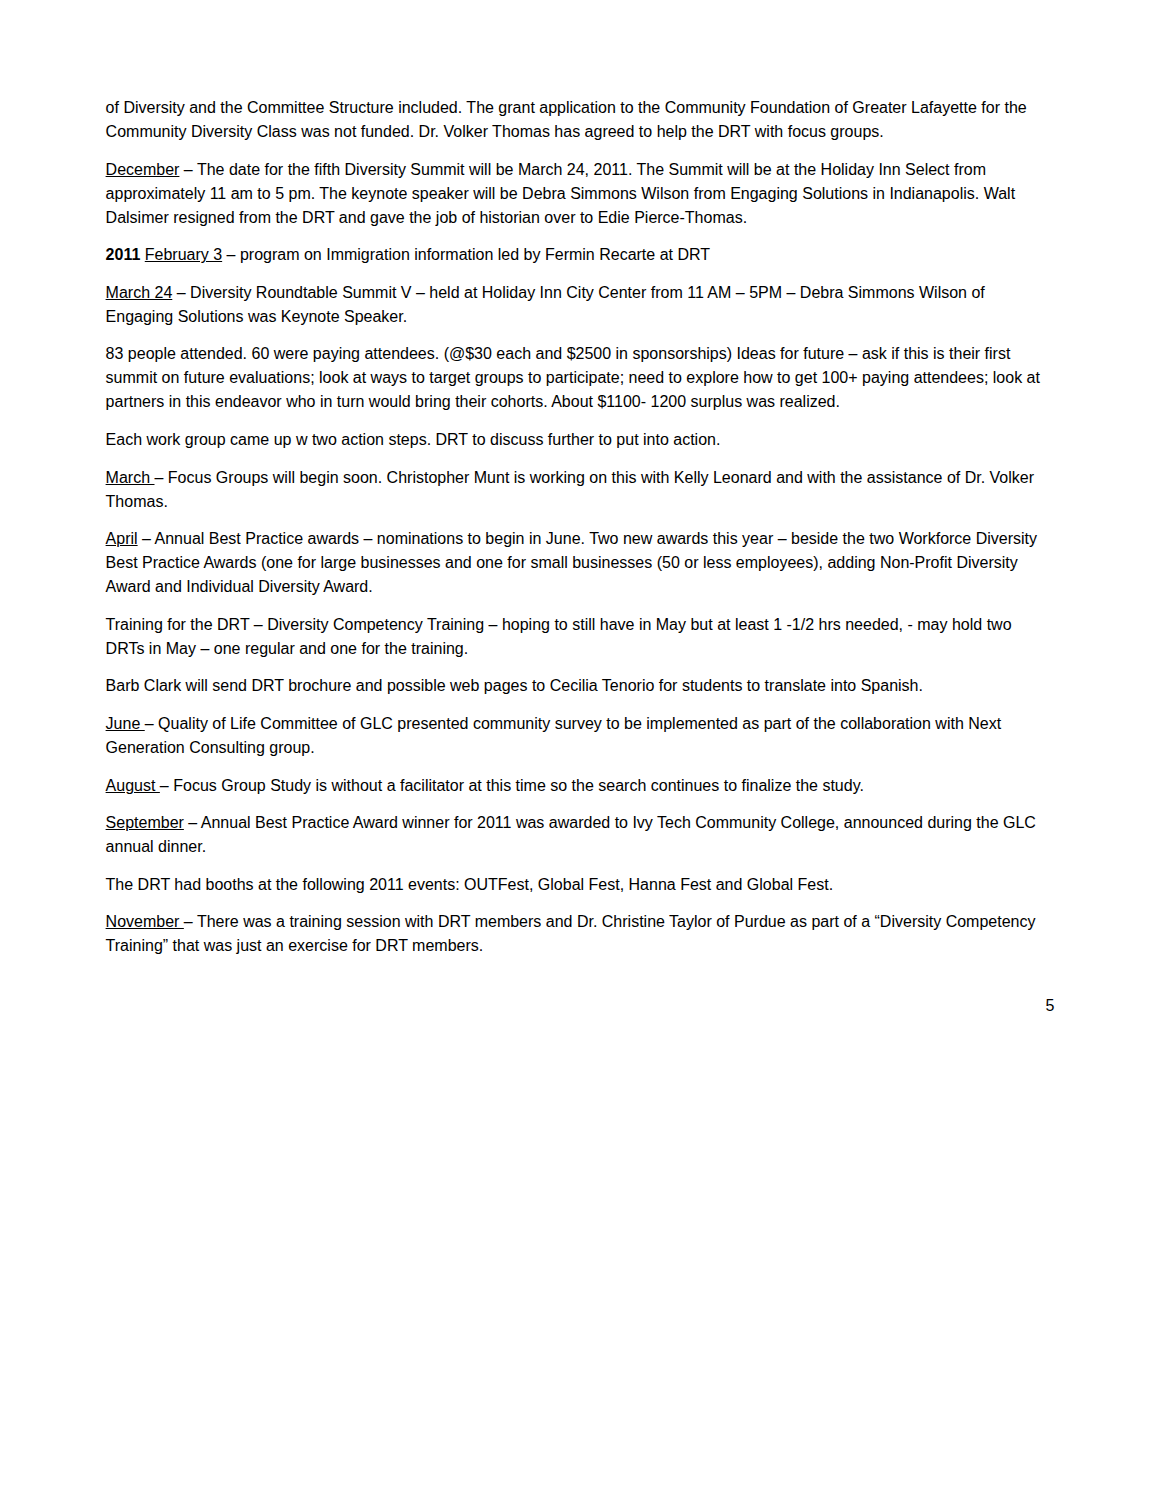of Diversity and the Committee Structure included. The grant application to the Community Foundation of Greater Lafayette for the Community Diversity Class was not funded. Dr. Volker Thomas has agreed to help the DRT with focus groups.
December – The date for the fifth Diversity Summit will be March 24, 2011. The Summit will be at the Holiday Inn Select from approximately 11 am to 5 pm. The keynote speaker will be Debra Simmons Wilson from Engaging Solutions in Indianapolis. Walt Dalsimer resigned from the DRT and gave the job of historian over to Edie Pierce-Thomas.
2011 February 3 – program on Immigration information led by Fermin Recarte at DRT
March 24 – Diversity Roundtable Summit V – held at Holiday Inn City Center from 11 AM – 5PM – Debra Simmons Wilson of Engaging Solutions was Keynote Speaker.
83 people attended. 60 were paying attendees. (@$30 each and $2500 in sponsorships) Ideas for future – ask if this is their first summit on future evaluations; look at ways to target groups to participate; need to explore how to get 100+ paying attendees; look at partners in this endeavor who in turn would bring their cohorts. About $1100- 1200 surplus was realized.
Each work group came up w two action steps. DRT to discuss further to put into action.
March – Focus Groups will begin soon. Christopher Munt is working on this with Kelly Leonard and with the assistance of Dr. Volker Thomas.
April – Annual Best Practice awards – nominations to begin in June. Two new awards this year – beside the two Workforce Diversity Best Practice Awards (one for large businesses and one for small businesses (50 or less employees), adding Non-Profit Diversity Award and Individual Diversity Award.
Training for the DRT – Diversity Competency Training – hoping to still have in May but at least 1 -1/2 hrs needed, - may hold two DRTs in May – one regular and one for the training.
Barb Clark will send DRT brochure and possible web pages to Cecilia Tenorio for students to translate into Spanish.
June – Quality of Life Committee of GLC presented community survey to be implemented as part of the collaboration with Next Generation Consulting group.
August – Focus Group Study is without a facilitator at this time so the search continues to finalize the study.
September – Annual Best Practice Award winner for 2011 was awarded to Ivy Tech Community College, announced during the GLC annual dinner.
The DRT had booths at the following 2011 events: OUTFest, Global Fest, Hanna Fest and Global Fest.
November – There was a training session with DRT members and Dr. Christine Taylor of Purdue as part of a “Diversity Competency Training” that was just an exercise for DRT members.
5